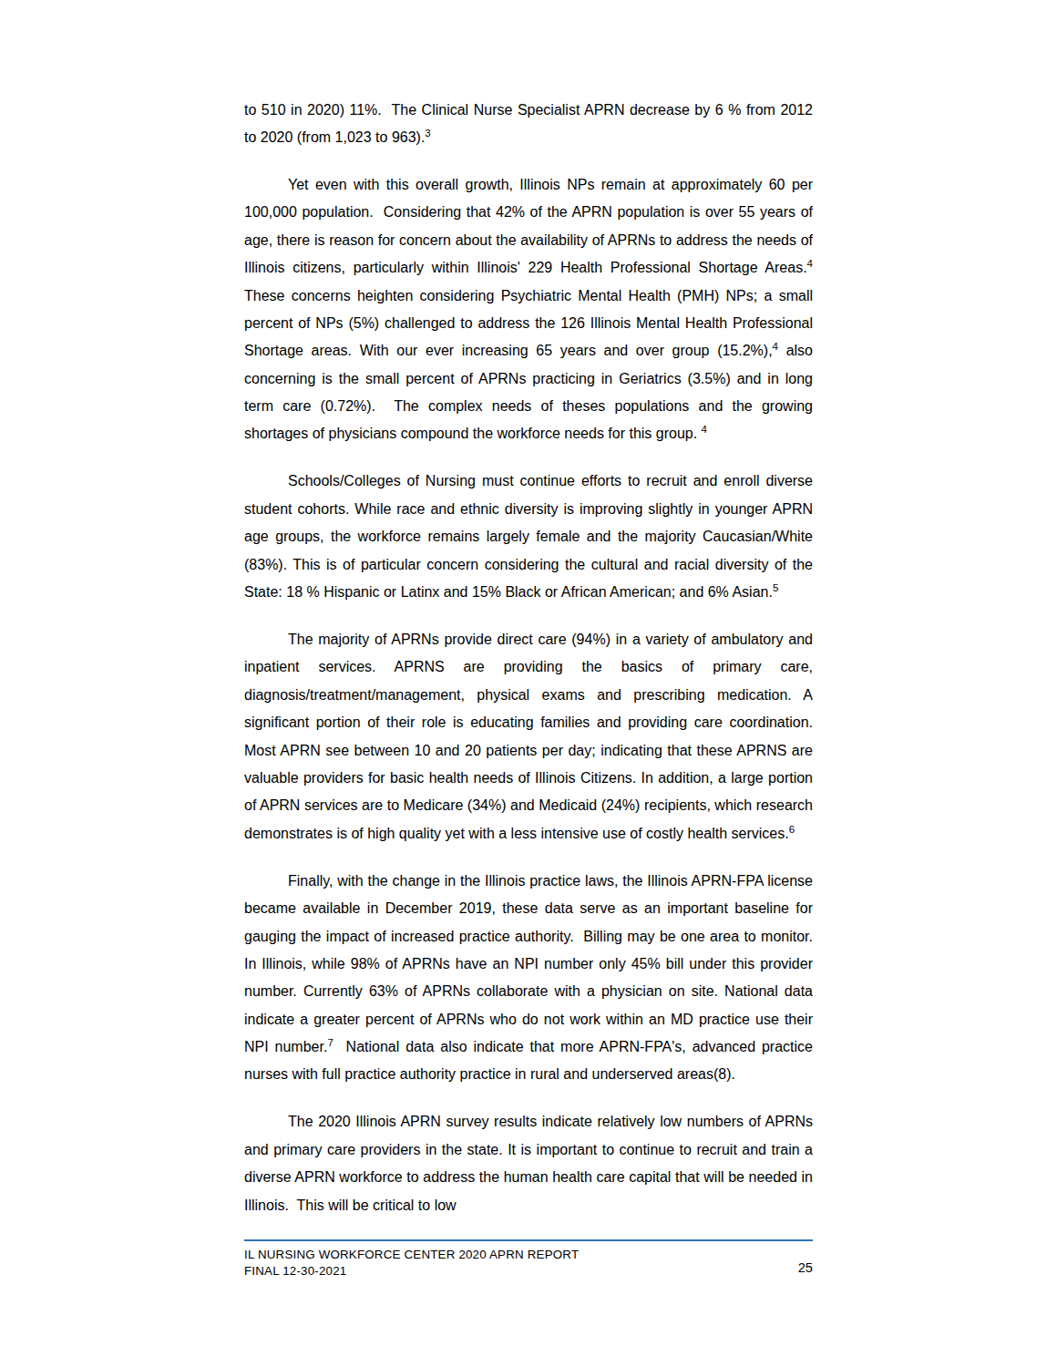to 510 in 2020) 11%. The Clinical Nurse Specialist APRN decrease by 6 % from 2012 to 2020 (from 1,023 to 963).3
Yet even with this overall growth, Illinois NPs remain at approximately 60 per 100,000 population. Considering that 42% of the APRN population is over 55 years of age, there is reason for concern about the availability of APRNs to address the needs of Illinois citizens, particularly within Illinois' 229 Health Professional Shortage Areas.4 These concerns heighten considering Psychiatric Mental Health (PMH) NPs; a small percent of NPs (5%) challenged to address the 126 Illinois Mental Health Professional Shortage areas. With our ever increasing 65 years and over group (15.2%),4 also concerning is the small percent of APRNs practicing in Geriatrics (3.5%) and in long term care (0.72%). The complex needs of theses populations and the growing shortages of physicians compound the workforce needs for this group. 4
Schools/Colleges of Nursing must continue efforts to recruit and enroll diverse student cohorts. While race and ethnic diversity is improving slightly in younger APRN age groups, the workforce remains largely female and the majority Caucasian/White (83%). This is of particular concern considering the cultural and racial diversity of the State: 18 % Hispanic or Latinx and 15% Black or African American; and 6% Asian.5
The majority of APRNs provide direct care (94%) in a variety of ambulatory and inpatient services. APRNS are providing the basics of primary care, diagnosis/treatment/management, physical exams and prescribing medication. A significant portion of their role is educating families and providing care coordination. Most APRN see between 10 and 20 patients per day; indicating that these APRNS are valuable providers for basic health needs of Illinois Citizens. In addition, a large portion of APRN services are to Medicare (34%) and Medicaid (24%) recipients, which research demonstrates is of high quality yet with a less intensive use of costly health services.6
Finally, with the change in the Illinois practice laws, the Illinois APRN-FPA license became available in December 2019, these data serve as an important baseline for gauging the impact of increased practice authority. Billing may be one area to monitor. In Illinois, while 98% of APRNs have an NPI number only 45% bill under this provider number. Currently 63% of APRNs collaborate with a physician on site. National data indicate a greater percent of APRNs who do not work within an MD practice use their NPI number.7 National data also indicate that more APRN-FPA's, advanced practice nurses with full practice authority practice in rural and underserved areas(8).
The 2020 Illinois APRN survey results indicate relatively low numbers of APRNs and primary care providers in the state. It is important to continue to recruit and train a diverse APRN workforce to address the human health care capital that will be needed in Illinois. This will be critical to low
IL NURSING WORKFORCE CENTER 2020 APRN REPORT
FINAL 12-30-2021
25